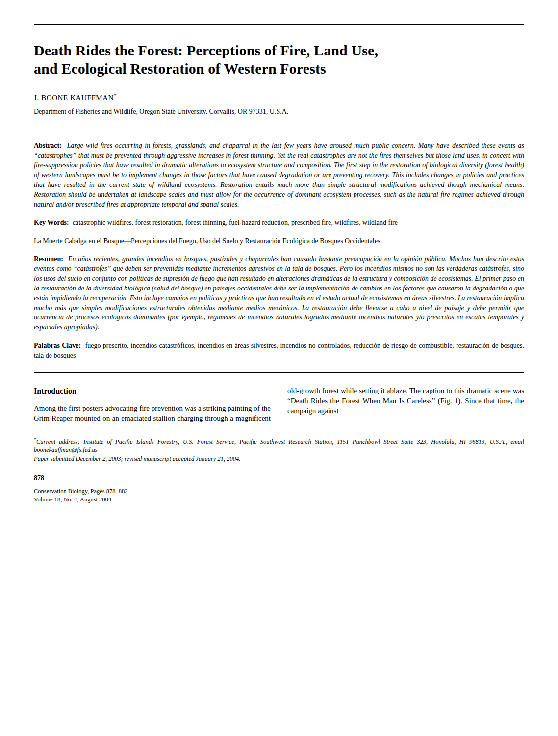Death Rides the Forest: Perceptions of Fire, Land Use,
and Ecological Restoration of Western Forests
J. BOONE KAUFFMAN*
Department of Fisheries and Wildlife, Oregon State University, Corvallis, OR 97331, U.S.A.
Abstract: Large wild fires occurring in forests, grasslands, and chaparral in the last few years have aroused much public concern. Many have described these events as “catastrophes” that must be prevented through aggressive increases in forest thinning. Yet the real catastrophes are not the fires themselves but those land uses, in concert with fire-suppression policies that have resulted in dramatic alterations to ecosystem structure and composition. The first step in the restoration of biological diversity (forest health) of western landscapes must be to implement changes in those factors that have caused degradation or are preventing recovery. This includes changes in policies and practices that have resulted in the current state of wildland ecosystems. Restoration entails much more than simple structural modifications achieved though mechanical means. Restoration should be undertaken at landscape scales and must allow for the occurrence of dominant ecosystem processes, such as the natural fire regimes achieved through natural and/or prescribed fires at appropriate temporal and spatial scales.
Key Words: catastrophic wildfires, forest restoration, forest thinning, fuel-hazard reduction, prescribed fire, wildfires, wildland fire
La Muerte Cabalga en el Bosque—Percepciones del Fuego, Uso del Suelo y Restauración Ecológica de Bosques Occidentales
Resumen: En años recientes, grandes incendios en bosques, pastizales y chaparrales han causado bastante preocupación en la opinión pública. Muchos han descrito estos eventos como “catástrofes” que deben ser prevenidas mediante incrementos agresivos en la tala de bosques. Pero los incendios mismos no son las verdaderas catástrofes, sino los usos del suelo en conjunto con políticas de supresión de fuego que han resultado en alteraciones dramáticas de la estructura y composición de ecosistemas. El primer paso en la restauración de la diversidad biológica (salud del bosque) en paisajes occidentales debe ser la implementación de cambios en los factores que causaron la degradación o que están impidiendo la recuperación. Esto incluye cambios en políticas y prácticas que han resultado en el estado actual de ecosistemas en áreas silvestres. La restauración implica mucho más que simples modificaciones estructurales obtenidas mediante medios mecánicos. La restauración debe llevarse a cabo a nivel de paisaje y debe permitir que ocurrencia de procesos ecológicos dominantes (por ejemplo, regímenes de incendios naturales logrados mediante incendios naturales y/o prescritos en escalas temporales y espaciales apropiadas).
Palabras Clave: fuego prescrito, incendios catastróficos, incendios en áreas silvestres, incendios no controlados, reducción de riesgo de combustible, restauración de bosques, tala de bosques
Introduction
Among the first posters advocating fire prevention was a striking painting of the Grim Reaper mounted on an emaciated stallion charging through a magnificent old-growth forest while setting it ablaze. The caption to this dramatic scene was “Death Rides the Forest When Man Is Careless” (Fig. 1). Since that time, the campaign against
*Current address: Institute of Pacific Islands Forestry, U.S. Forest Service, Pacific Southwest Research Station, 1151 Punchbowl Street Suite 323, Honolulu, HI 96813, U.S.A., email boonekauffman@fs.fed.us
Paper submitted December 2, 2003; revised manuscript accepted January 21, 2004.
878
Conservation Biology, Pages 878–882
Volume 18, No. 4, August 2004